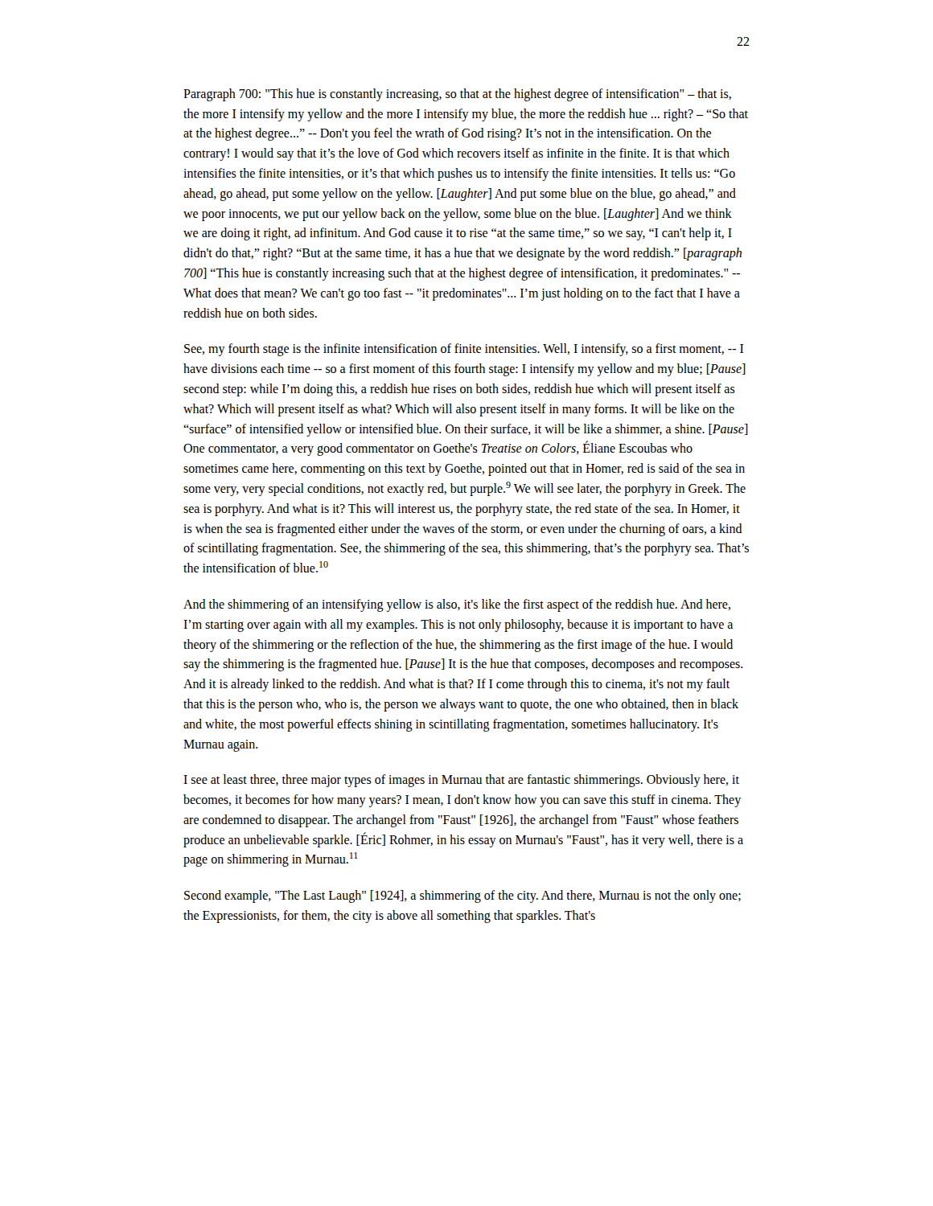22
Paragraph 700: "This hue is constantly increasing, so that at the highest degree of intensification" – that is, the more I intensify my yellow and the more I intensify my blue, the more the reddish hue ... right? – “So that at the highest degree...” -- Don't you feel the wrath of God rising? It’s not in the intensification. On the contrary! I would say that it’s the love of God which recovers itself as infinite in the finite. It is that which intensifies the finite intensities, or it’s that which pushes us to intensify the finite intensities. It tells us: “Go ahead, go ahead, put some yellow on the yellow. [Laughter] And put some blue on the blue, go ahead,” and we poor innocents, we put our yellow back on the yellow, some blue on the blue. [Laughter] And we think we are doing it right, ad infinitum. And God cause it to rise “at the same time,” so we say, “I can't help it, I didn't do that,” right? “But at the same time, it has a hue that we designate by the word reddish.” [paragraph 700] “This hue is constantly increasing such that at the highest degree of intensification, it predominates." -- What does that mean? We can't go too fast -- "it predominates"... I’m just holding on to the fact that I have a reddish hue on both sides.
See, my fourth stage is the infinite intensification of finite intensities. Well, I intensify, so a first moment, -- I have divisions each time -- so a first moment of this fourth stage: I intensify my yellow and my blue; [Pause] second step: while I’m doing this, a reddish hue rises on both sides, reddish hue which will present itself as what? Which will present itself as what? Which will also present itself in many forms. It will be like on the “surface” of intensified yellow or intensified blue. On their surface, it will be like a shimmer, a shine. [Pause] One commentator, a very good commentator on Goethe's Treatise on Colors, Éliane Escoubas who sometimes came here, commenting on this text by Goethe, pointed out that in Homer, red is said of the sea in some very, very special conditions, not exactly red, but purple.9 We will see later, the porphyry in Greek. The sea is porphyry. And what is it? This will interest us, the porphyry state, the red state of the sea. In Homer, it is when the sea is fragmented either under the waves of the storm, or even under the churning of oars, a kind of scintillating fragmentation. See, the shimmering of the sea, this shimmering, that’s the porphyry sea. That’s the intensification of blue.10
And the shimmering of an intensifying yellow is also, it's like the first aspect of the reddish hue. And here, I’m starting over again with all my examples. This is not only philosophy, because it is important to have a theory of the shimmering or the reflection of the hue, the shimmering as the first image of the hue. I would say the shimmering is the fragmented hue. [Pause] It is the hue that composes, decomposes and recomposes. And it is already linked to the reddish. And what is that? If I come through this to cinema, it's not my fault that this is the person who, who is, the person we always want to quote, the one who obtained, then in black and white, the most powerful effects shining in scintillating fragmentation, sometimes hallucinatory. It's Murnau again.
I see at least three, three major types of images in Murnau that are fantastic shimmerings. Obviously here, it becomes, it becomes for how many years? I mean, I don't know how you can save this stuff in cinema. They are condemned to disappear. The archangel from "Faust" [1926], the archangel from "Faust" whose feathers produce an unbelievable sparkle. [Éric] Rohmer, in his essay on Murnau's "Faust", has it very well, there is a page on shimmering in Murnau.11
Second example, "The Last Laugh" [1924], a shimmering of the city. And there, Murnau is not the only one; the Expressionists, for them, the city is above all something that sparkles. That's